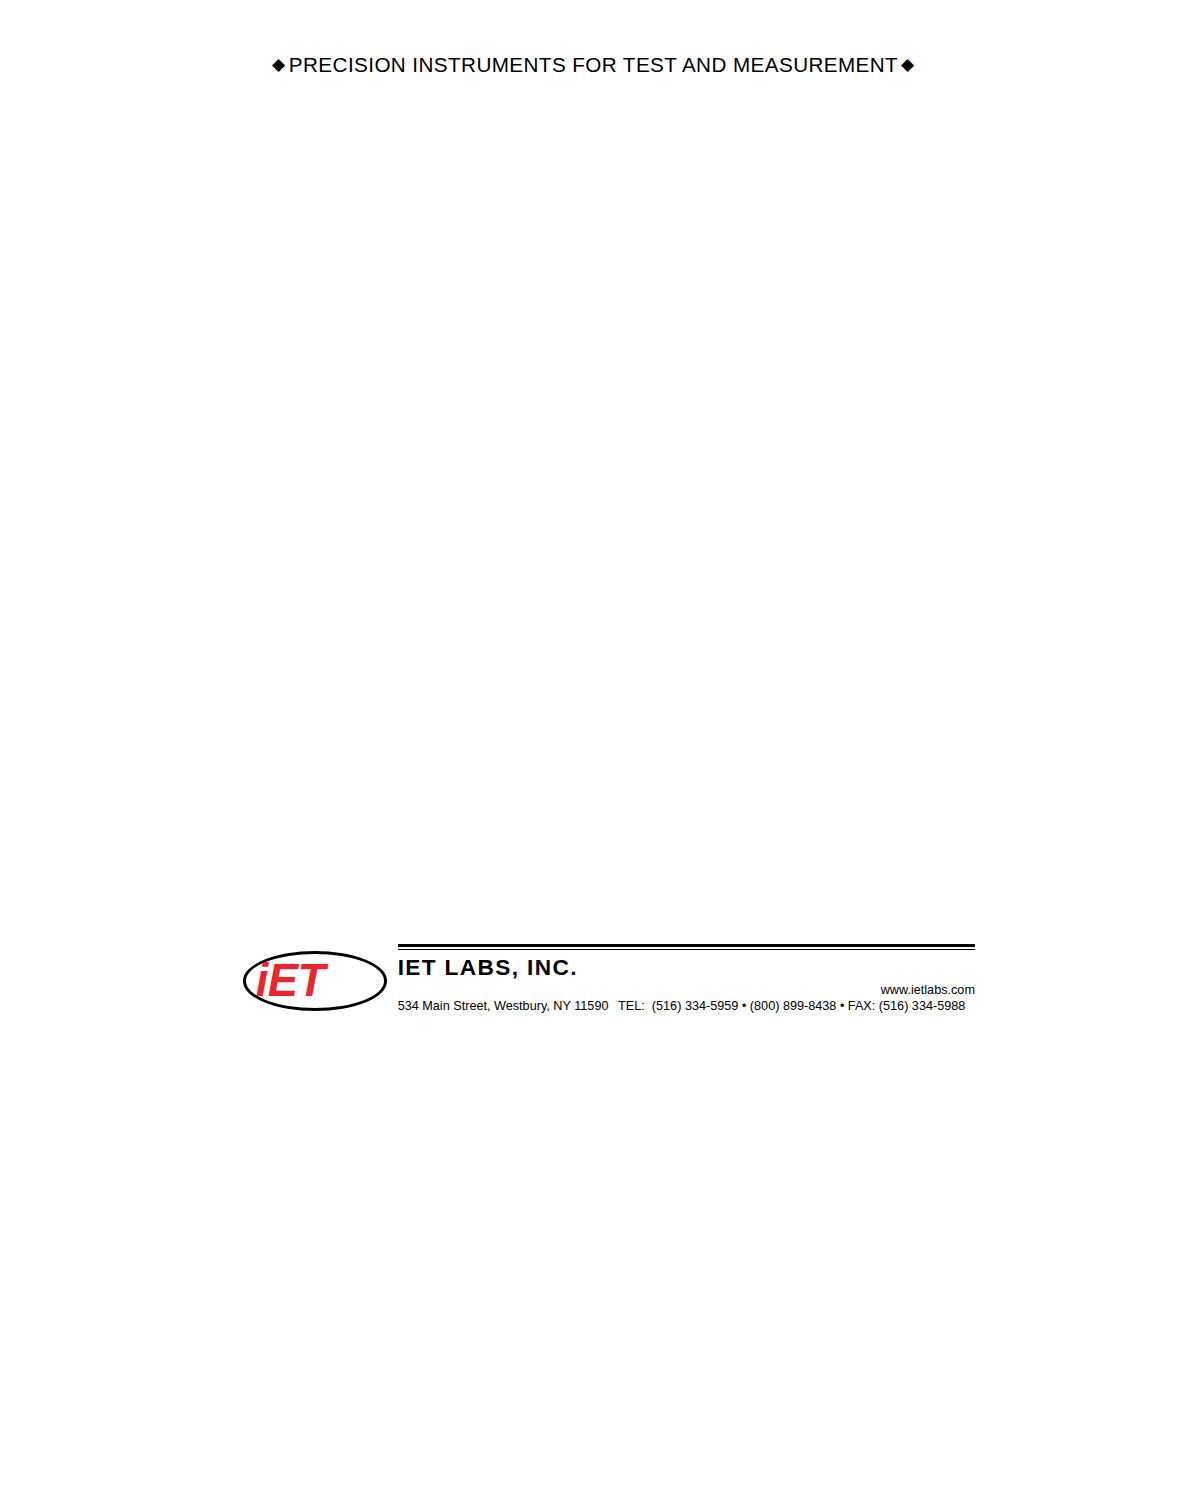◆PRECISION INSTRUMENTS FOR TEST AND MEASUREMENT◆
iET
IET LABS, INC.
www.ietlabs.com
534 Main Street, Westbury, NY 11590 TEL: (516) 334-5959 • (800) 899-8438 • FAX: (516) 334-5988